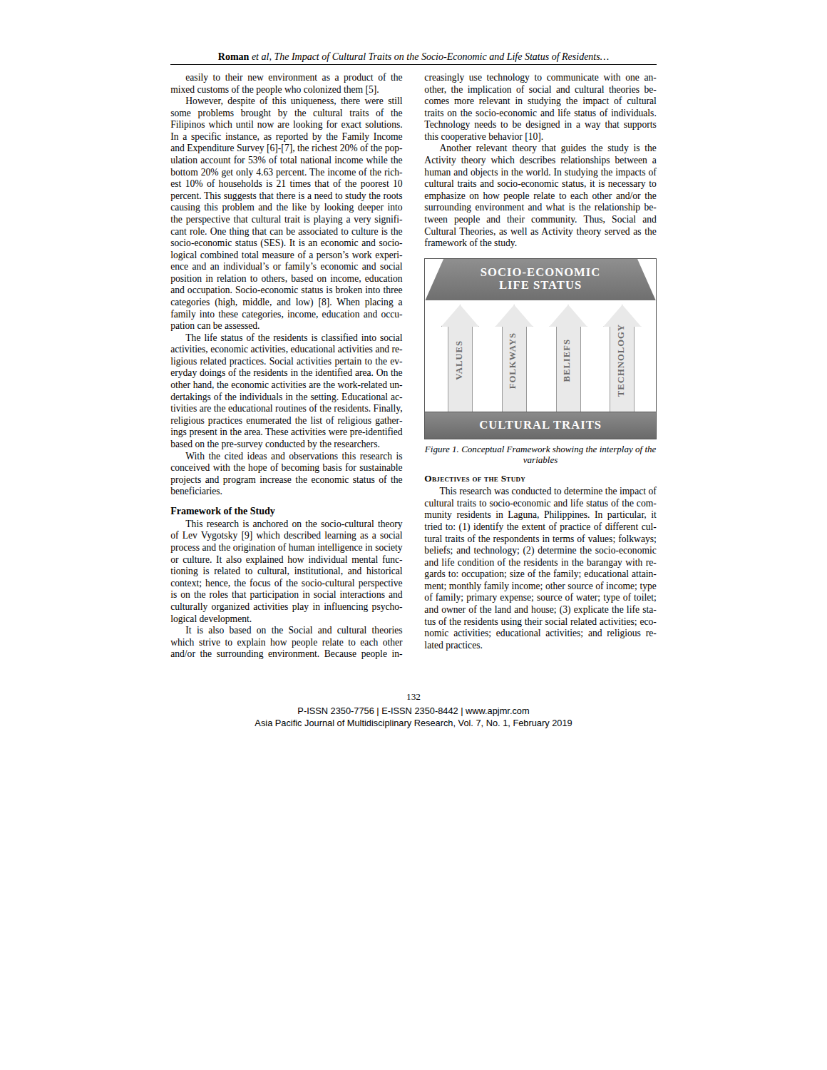Roman et al, The Impact of Cultural Traits on the Socio-Economic and Life Status of Residents…
easily to their new environment as a product of the mixed customs of the people who colonized them [5].
However, despite of this uniqueness, there were still some problems brought by the cultural traits of the Filipinos which until now are looking for exact solutions. In a specific instance, as reported by the Family Income and Expenditure Survey [6]-[7], the richest 20% of the population account for 53% of total national income while the bottom 20% get only 4.63 percent. The income of the richest 10% of households is 21 times that of the poorest 10 percent. This suggests that there is a need to study the roots causing this problem and the like by looking deeper into the perspective that cultural trait is playing a very significant role. One thing that can be associated to culture is the socio-economic status (SES). It is an economic and sociological combined total measure of a person’s work experience and an individual’s or family’s economic and social position in relation to others, based on income, education and occupation. Socio-economic status is broken into three categories (high, middle, and low) [8]. When placing a family into these categories, income, education and occupation can be assessed.
The life status of the residents is classified into social activities, economic activities, educational activities and religious related practices. Social activities pertain to the everyday doings of the residents in the identified area. On the other hand, the economic activities are the work-related undertakings of the individuals in the setting. Educational activities are the educational routines of the residents. Finally, religious practices enumerated the list of religious gatherings present in the area. These activities were pre-identified based on the pre-survey conducted by the researchers.
With the cited ideas and observations this research is conceived with the hope of becoming basis for sustainable projects and program increase the economic status of the beneficiaries.
Framework of the Study
This research is anchored on the socio-cultural theory of Lev Vygotsky [9] which described learning as a social process and the origination of human intelligence in society or culture. It also explained how individual mental functioning is related to cultural, institutional, and historical context; hence, the focus of the socio-cultural perspective is on the roles that participation in social interactions and culturally organized activities play in influencing psychological development.
It is also based on the Social and cultural theories which strive to explain how people relate to each other and/or the surrounding environment. Because people increasingly use technology to communicate with one another, the implication of social and cultural theories becomes more relevant in studying the impact of cultural traits on the socio-economic and life status of individuals. Technology needs to be designed in a way that supports this cooperative behavior [10].
Another relevant theory that guides the study is the Activity theory which describes relationships between a human and objects in the world. In studying the impacts of cultural traits and socio-economic status, it is necessary to emphasize on how people relate to each other and/or the surrounding environment and what is the relationship between people and their community. Thus, Social and Cultural Theories, as well as Activity theory served as the framework of the study.
SOCIO-ECONOMIC
LIFE STATUS
VALUES
FOLKWAYS
BELIEFS
TECHNOLOGY
CULTURAL TRAITS
Figure 1. Conceptual Framework showing the interplay of the variables
Objectives of the Study
This research was conducted to determine the impact of cultural traits to socio-economic and life status of the community residents in Laguna, Philippines. In particular, it tried to: (1) identify the extent of practice of different cultural traits of the respondents in terms of values; folkways; beliefs; and technology; (2) determine the socio-economic and life condition of the residents in the barangay with regards to: occupation; size of the family; educational attainment; monthly family income; other source of income; type of family; primary expense; source of water; type of toilet; and owner of the land and house; (3) explicate the life status of the residents using their social related activities; economic activities; educational activities; and religious related practices.
132
P-ISSN 2350-7756 | E-ISSN 2350-8442 | www.apjmr.com
Asia Pacific Journal of Multidisciplinary Research, Vol. 7, No. 1, February 2019